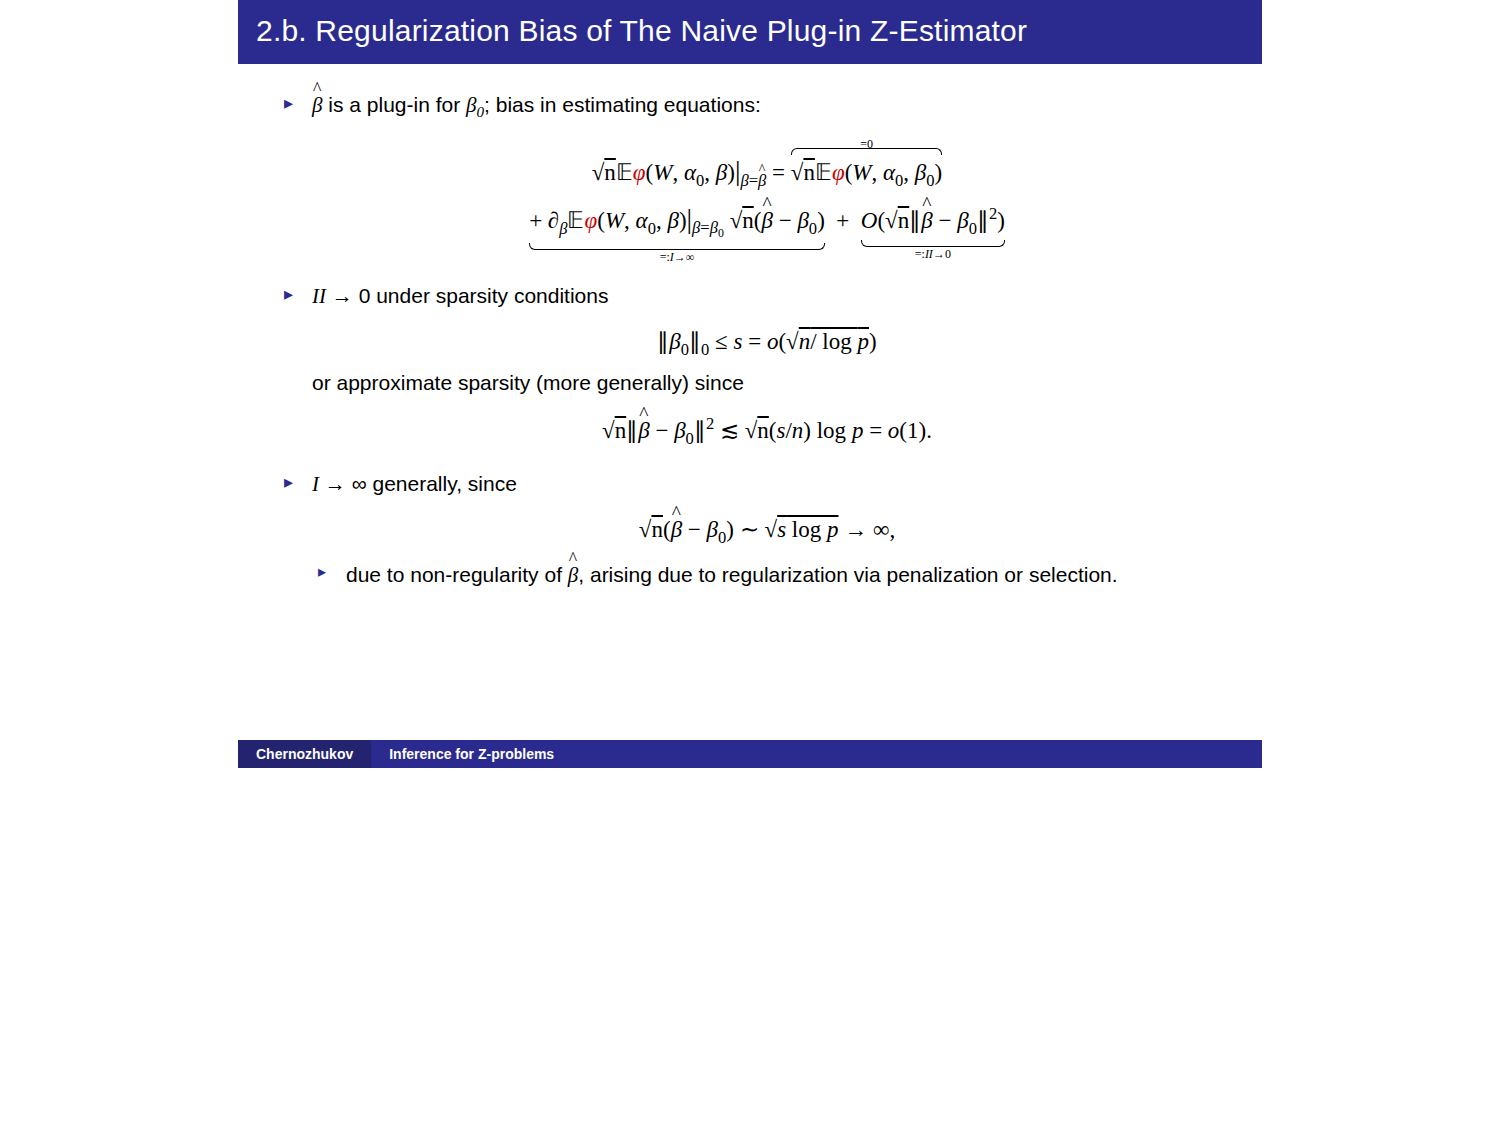2.b. Regularization Bias of The Naive Plug-in Z-Estimator
β is a plug-in for β0; bias in estimating equations:
√n 𝔼φ(W, α0, β)|β=β = =0 √n 𝔼φ(W, α0, β0) =:I→∞ + ∂β𝔼φ(W, α0, β)|β=β0 √n(β − β0) + =:II→0 O(√n∥β − β0∥2)
II → 0 under sparsity conditions
∥β0∥0 ≤ s = o(√n/ log p)
or approximate sparsity (more generally) since
√n∥β − β0∥2 ≲ √n(s/n) log p = o(1).
I → ∞ generally, since
√n(β − β0) ∼ √s log p → ∞,
due to non-regularity of β, arising due to regularization via penalization or selection.
Chernozhukov
Inference for Z-problems